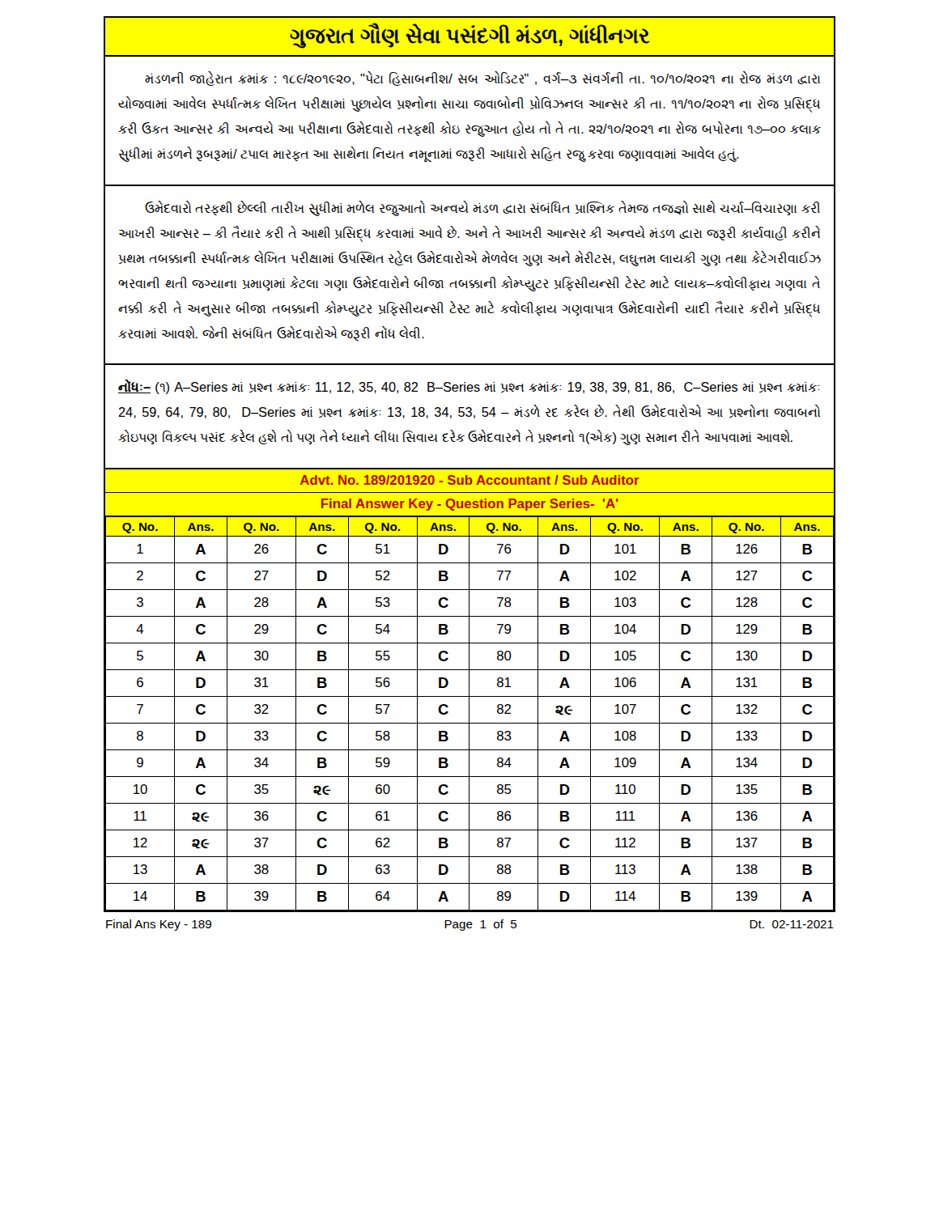ગુજરાત ગૌણ સેવા પસંદગી મંડળ, ગાંધીનગર
મંડળની જાહેરાત ક્રમાંક : ૧૮૯/૨૦૧૯૨૦, "પેટા હિસાબનીશ/ સબ ઓડિટર" , વર્ગ–૩ સંવર્ગની તા. ૧૦/૧૦/૨૦૨૧ ના રોજ મંડળ દ્વારા યોજવામાં આવેલ સ્પર્ધાત્મક લેખિત પરીક્ષામાં પુછાયેલ પ્રશ્નોના સાચા જવાબોની પ્રોવિઝનલ આન્સર કી તા. ૧૧/૧૦/૨૦૨૧ ના રોજ પ્રસિદ્ધ કરી ઉકત આન્સર કી અન્વયે આ પરીક્ષાના ઉમેદવારો તરફથી કોઇ રજુઆત હોય તો તે તા. ૨૨/૧૦/૨૦૨૧ ના રોજ બપોરના ૧૭–૦૦ કલાક સુધીમાં મંડળને રૂબરૂમાં/ ટપાલ મારફત આ સાથેના નિયત નમૂનામાં જરૂરી આધારો સહિત રજુ કરવા જણાવવામાં આવેલ હતું.
ઉમેદવારો તરફથી છેલ્લી તારીખ સુધીમાં મળેલ રજુઆતો અન્વયે મંડળ દ્વારા સંબંધિત પ્રાશ્નિક તેમજ તજજ્ઞો સાથે ચર્ચા–વિચારણા કરી આખરી આન્સર – કી તૈયાર કરી તે આથી પ્રસિદ્ધ કરવામાં આવે છે. અને તે આખરી આન્સર કી અન્વયે મંડળ દ્વારા જરૂરી કાર્યવાહી કરીને પ્રથમ તબક્કાની સ્પર્ધાત્મક લેખિત પરીક્ષામાં ઉપસ્થિત રહેલ ઉમેદવારોએ મેળવેલ ગુણ અને મેરીટસ, લઘુત્તમ લાયકી ગુણ તથા કેટેગરીવાઈઝ ભરવાની થતી જગ્યાના પ્રમાણમાં કેટલા ગણા ઉમેદવારોને બીજા તબક્કાની કોમ્પ્યુટર પ્રફિસીયન્સી ટેસ્ટ માટે લાયક–કવોલીફાય ગણવા તે નક્કી કરી તે અનુસાર બીજા તબક્કાની કોમ્પ્યુટર પ્રફિસીયન્સી ટેસ્ટ માટે કવોલીફાય ગણવાપાત્ર ઉમેદવારોની યાદી તૈયાર કરીને પ્રસિદ્ધ કરવામાં આવશે. જેની સંબંધિત ઉમેદવારોએ જરૂરી નોંધ લેવી.
નોંધઃ– (૧) A–Series માં પ્રશ્ન ક્રમાંકઃ 11, 12, 35, 40, 82 B–Series માં પ્રશ્ન ક્રમાંકઃ 19, 38, 39, 81, 86, C–Series માં પ્રશ્ન ક્રમાંકઃ 24, 59, 64, 79, 80, D–Series માં પ્રશ્ન ક્રમાંકઃ 13, 18, 34, 53, 54 – મંડળે રદ કરેલ છે. તેથી ઉમેદવારોએ આ પ્રશ્નોના જવાબનો કોઇપણ વિકલ્પ પસંદ કરેલ હશે તો પણ તેને ધ્યાને લીધા સિવાય દરેક ઉમેદવારને તે પ્રશ્નનો ૧(એક) ગુણ સમાન રીતે આપવામાં આવશે.
Advt. No. 189/201920 - Sub Accountant / Sub Auditor
Final Answer Key - Question Paper Series- 'A'
| Q. No. | Ans. | Q. No. | Ans. | Q. No. | Ans. | Q. No. | Ans. | Q. No. | Ans. | Q. No. | Ans. |
| --- | --- | --- | --- | --- | --- | --- | --- | --- | --- | --- | --- |
| 1 | A | 26 | C | 51 | D | 76 | D | 101 | B | 126 | B |
| 2 | C | 27 | D | 52 | B | 77 | A | 102 | A | 127 | C |
| 3 | A | 28 | A | 53 | C | 78 | B | 103 | C | 128 | C |
| 4 | C | 29 | C | 54 | B | 79 | B | 104 | D | 129 | B |
| 5 | A | 30 | B | 55 | C | 80 | D | 105 | C | 130 | D |
| 6 | D | 31 | B | 56 | D | 81 | A | 106 | A | 131 | B |
| 7 | C | 32 | C | 57 | C | 82 | ૨૯ | 107 | C | 132 | C |
| 8 | D | 33 | C | 58 | B | 83 | A | 108 | D | 133 | D |
| 9 | A | 34 | B | 59 | B | 84 | A | 109 | A | 134 | D |
| 10 | C | 35 | ૨૯ | 60 | C | 85 | D | 110 | D | 135 | B |
| 11 | ૨૯ | 36 | C | 61 | C | 86 | B | 111 | A | 136 | A |
| 12 | ૨૯ | 37 | C | 62 | B | 87 | C | 112 | B | 137 | B |
| 13 | A | 38 | D | 63 | D | 88 | B | 113 | A | 138 | B |
| 14 | B | 39 | B | 64 | A | 89 | D | 114 | B | 139 | A |
Final Ans Key - 189 Page 1 of 5 Dt. 02-11-2021